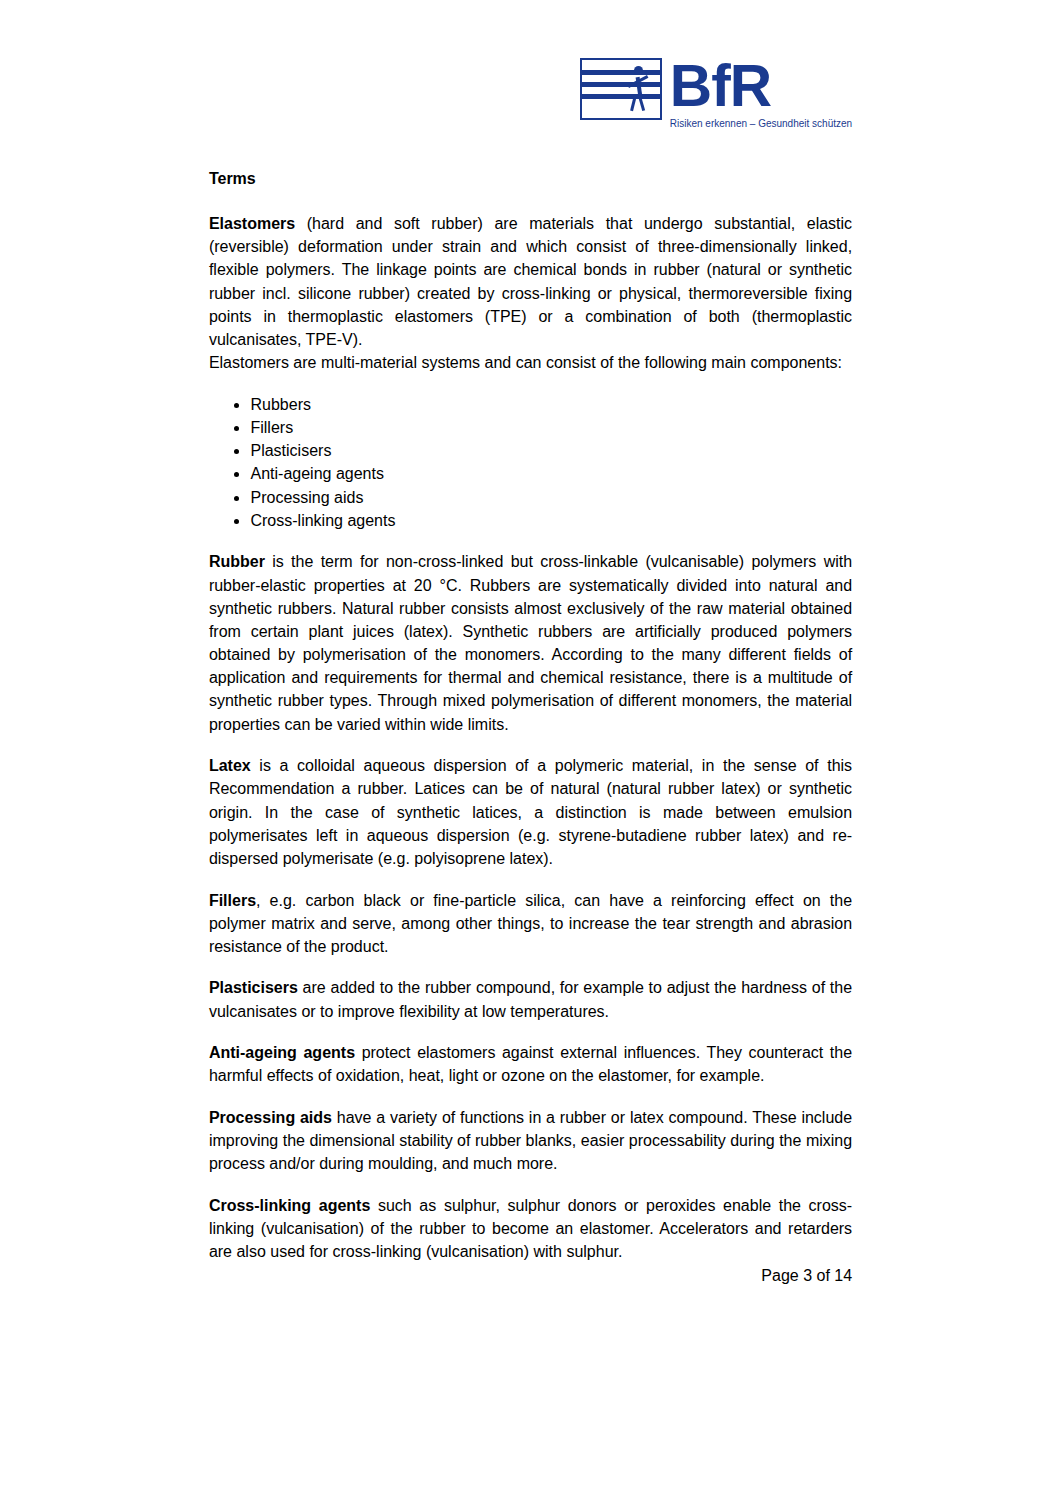BfR Risiken erkennen – Gesundheit schützen
Terms
Elastomers (hard and soft rubber) are materials that undergo substantial, elastic (reversible) deformation under strain and which consist of three-dimensionally linked, flexible polymers. The linkage points are chemical bonds in rubber (natural or synthetic rubber incl. silicone rubber) created by cross-linking or physical, thermoreversible fixing points in thermoplastic elastomers (TPE) or a combination of both (thermoplastic vulcanisates, TPE-V).
Elastomers are multi-material systems and can consist of the following main components:
Rubbers
Fillers
Plasticisers
Anti-ageing agents
Processing aids
Cross-linking agents
Rubber is the term for non-cross-linked but cross-linkable (vulcanisable) polymers with rubber-elastic properties at 20 °C. Rubbers are systematically divided into natural and synthetic rubbers. Natural rubber consists almost exclusively of the raw material obtained from certain plant juices (latex). Synthetic rubbers are artificially produced polymers obtained by polymerisation of the monomers. According to the many different fields of application and requirements for thermal and chemical resistance, there is a multitude of synthetic rubber types. Through mixed polymerisation of different monomers, the material properties can be varied within wide limits.
Latex is a colloidal aqueous dispersion of a polymeric material, in the sense of this Recommendation a rubber. Latices can be of natural (natural rubber latex) or synthetic origin. In the case of synthetic latices, a distinction is made between emulsion polymerisates left in aqueous dispersion (e.g. styrene-butadiene rubber latex) and re-dispersed polymerisate (e.g. polyisoprene latex).
Fillers, e.g. carbon black or fine-particle silica, can have a reinforcing effect on the polymer matrix and serve, among other things, to increase the tear strength and abrasion resistance of the product.
Plasticisers are added to the rubber compound, for example to adjust the hardness of the vulcanisates or to improve flexibility at low temperatures.
Anti-ageing agents protect elastomers against external influences. They counteract the harmful effects of oxidation, heat, light or ozone on the elastomer, for example.
Processing aids have a variety of functions in a rubber or latex compound. These include improving the dimensional stability of rubber blanks, easier processability during the mixing process and/or during moulding, and much more.
Cross-linking agents such as sulphur, sulphur donors or peroxides enable the cross-linking (vulcanisation) of the rubber to become an elastomer. Accelerators and retarders are also used for cross-linking (vulcanisation) with sulphur.
Page 3 of 14